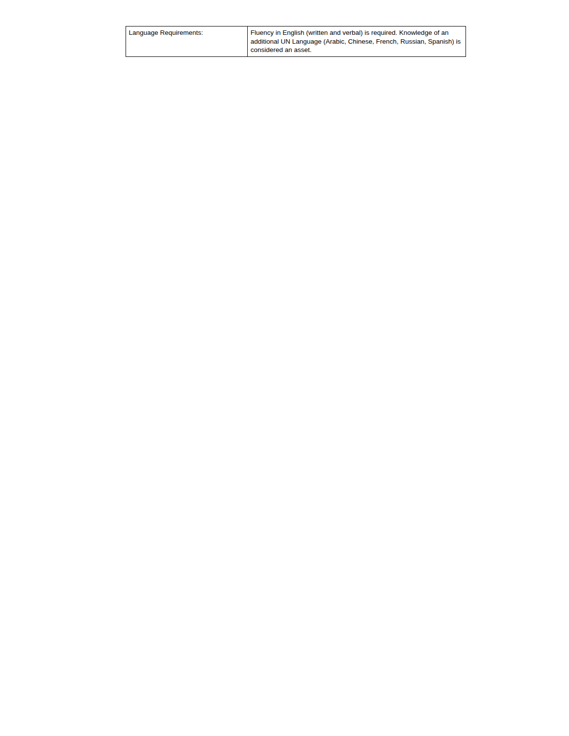| Language Requirements: | Fluency in English (written and verbal) is required. Knowledge of an additional UN Language (Arabic, Chinese, French, Russian, Spanish) is considered an asset. |